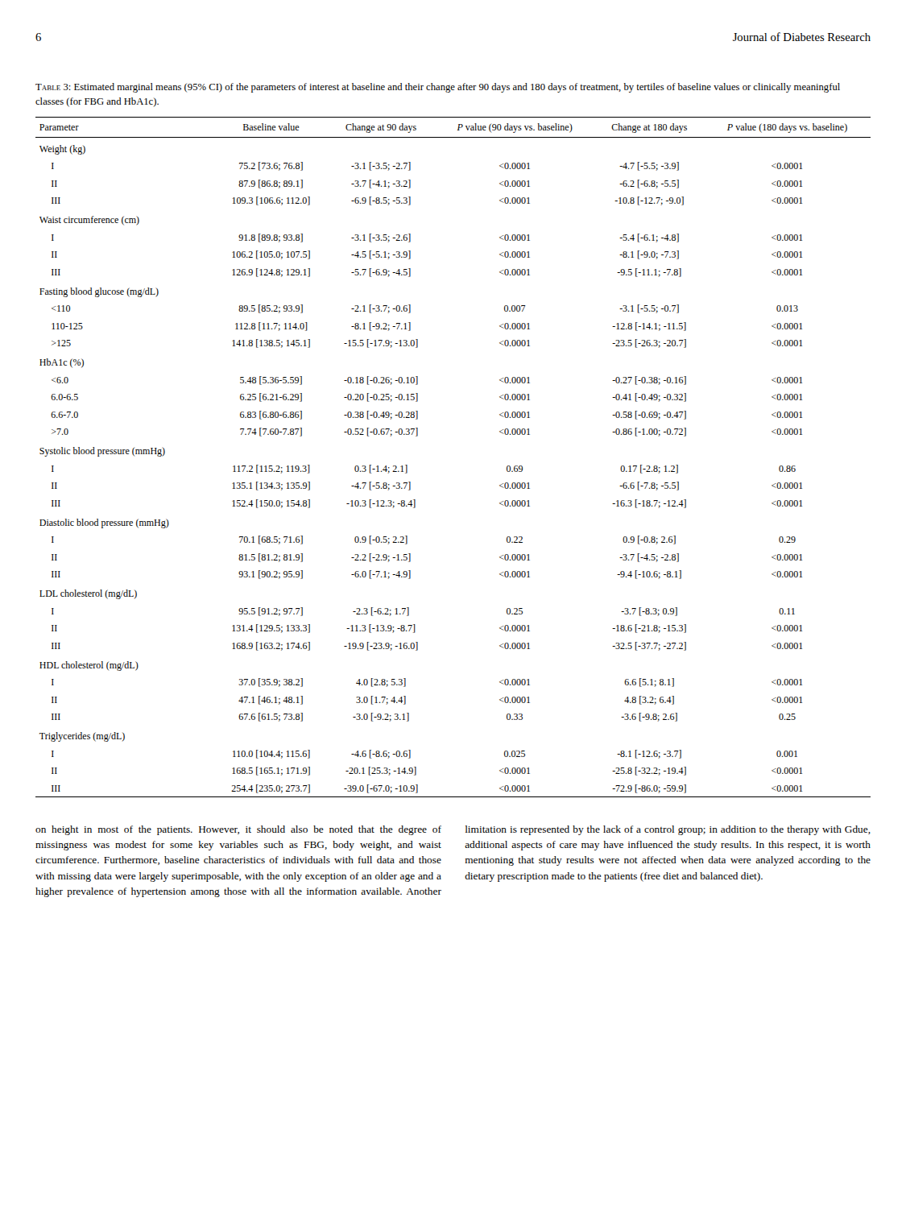6
Journal of Diabetes Research
Table 3: Estimated marginal means (95% CI) of the parameters of interest at baseline and their change after 90 days and 180 days of treatment, by tertiles of baseline values or clinically meaningful classes (for FBG and HbA1c).
| Parameter | Baseline value | Change at 90 days | P value (90 days vs. baseline) | Change at 180 days | P value (180 days vs. baseline) |
| --- | --- | --- | --- | --- | --- |
| Weight (kg) | | | | | |
| I | 75.2 [73.6; 76.8] | -3.1 [-3.5; -2.7] | <0.0001 | -4.7 [-5.5; -3.9] | <0.0001 |
| II | 87.9 [86.8; 89.1] | -3.7 [-4.1; -3.2] | <0.0001 | -6.2 [-6.8; -5.5] | <0.0001 |
| III | 109.3 [106.6; 112.0] | -6.9 [-8.5; -5.3] | <0.0001 | -10.8 [-12.7; -9.0] | <0.0001 |
| Waist circumference (cm) | | | | | |
| I | 91.8 [89.8; 93.8] | -3.1 [-3.5; -2.6] | <0.0001 | -5.4 [-6.1; -4.8] | <0.0001 |
| II | 106.2 [105.0; 107.5] | -4.5 [-5.1; -3.9] | <0.0001 | -8.1 [-9.0; -7.3] | <0.0001 |
| III | 126.9 [124.8; 129.1] | -5.7 [-6.9; -4.5] | <0.0001 | -9.5 [-11.1; -7.8] | <0.0001 |
| Fasting blood glucose (mg/dL) | | | | | |
| <110 | 89.5 [85.2; 93.9] | -2.1 [-3.7; -0.6] | 0.007 | -3.1 [-5.5; -0.7] | 0.013 |
| 110-125 | 112.8 [11.7; 114.0] | -8.1 [-9.2; -7.1] | <0.0001 | -12.8 [-14.1; -11.5] | <0.0001 |
| >125 | 141.8 [138.5; 145.1] | -15.5 [-17.9; -13.0] | <0.0001 | -23.5 [-26.3; -20.7] | <0.0001 |
| HbA1c (%) | | | | | |
| <6.0 | 5.48 [5.36-5.59] | -0.18 [-0.26; -0.10] | <0.0001 | -0.27 [-0.38; -0.16] | <0.0001 |
| 6.0-6.5 | 6.25 [6.21-6.29] | -0.20 [-0.25; -0.15] | <0.0001 | -0.41 [-0.49; -0.32] | <0.0001 |
| 6.6-7.0 | 6.83 [6.80-6.86] | -0.38 [-0.49; -0.28] | <0.0001 | -0.58 [-0.69; -0.47] | <0.0001 |
| >7.0 | 7.74 [7.60-7.87] | -0.52 [-0.67; -0.37] | <0.0001 | -0.86 [-1.00; -0.72] | <0.0001 |
| Systolic blood pressure (mmHg) | | | | | |
| I | 117.2 [115.2; 119.3] | 0.3 [-1.4; 2.1] | 0.69 | 0.17 [-2.8; 1.2] | 0.86 |
| II | 135.1 [134.3; 135.9] | -4.7 [-5.8; -3.7] | <0.0001 | -6.6 [-7.8; -5.5] | <0.0001 |
| III | 152.4 [150.0; 154.8] | -10.3 [-12.3; -8.4] | <0.0001 | -16.3 [-18.7; -12.4] | <0.0001 |
| Diastolic blood pressure (mmHg) | | | | | |
| I | 70.1 [68.5; 71.6] | 0.9 [-0.5; 2.2] | 0.22 | 0.9 [-0.8; 2.6] | 0.29 |
| II | 81.5 [81.2; 81.9] | -2.2 [-2.9; -1.5] | <0.0001 | -3.7 [-4.5; -2.8] | <0.0001 |
| III | 93.1 [90.2; 95.9] | -6.0 [-7.1; -4.9] | <0.0001 | -9.4 [-10.6; -8.1] | <0.0001 |
| LDL cholesterol (mg/dL) | | | | | |
| I | 95.5 [91.2; 97.7] | -2.3 [-6.2; 1.7] | 0.25 | -3.7 [-8.3; 0.9] | 0.11 |
| II | 131.4 [129.5; 133.3] | -11.3 [-13.9; -8.7] | <0.0001 | -18.6 [-21.8; -15.3] | <0.0001 |
| III | 168.9 [163.2; 174.6] | -19.9 [-23.9; -16.0] | <0.0001 | -32.5 [-37.7; -27.2] | <0.0001 |
| HDL cholesterol (mg/dL) | | | | | |
| I | 37.0 [35.9; 38.2] | 4.0 [2.8; 5.3] | <0.0001 | 6.6 [5.1; 8.1] | <0.0001 |
| II | 47.1 [46.1; 48.1] | 3.0 [1.7; 4.4] | <0.0001 | 4.8 [3.2; 6.4] | <0.0001 |
| III | 67.6 [61.5; 73.8] | -3.0 [-9.2; 3.1] | 0.33 | -3.6 [-9.8; 2.6] | 0.25 |
| Triglycerides (mg/dL) | | | | | |
| I | 110.0 [104.4; 115.6] | -4.6 [-8.6; -0.6] | 0.025 | -8.1 [-12.6; -3.7] | 0.001 |
| II | 168.5 [165.1; 171.9] | -20.1 [25.3; -14.9] | <0.0001 | -25.8 [-32.2; -19.4] | <0.0001 |
| III | 254.4 [235.0; 273.7] | -39.0 [-67.0; -10.9] | <0.0001 | -72.9 [-86.0; -59.9] | <0.0001 |
on height in most of the patients. However, it should also be noted that the degree of missingness was modest for some key variables such as FBG, body weight, and waist circumference. Furthermore, baseline characteristics of individuals with full data and those with missing data were largely superimposable, with the only exception of an older age and a higher prevalence of hypertension among those with all the information available. Another limitation is represented by the lack of a control group; in addition to the therapy with Gdue, additional aspects of care may have influenced the study results. In this respect, it is worth mentioning that study results were not affected when data were analyzed according to the dietary prescription made to the patients (free diet and balanced diet).